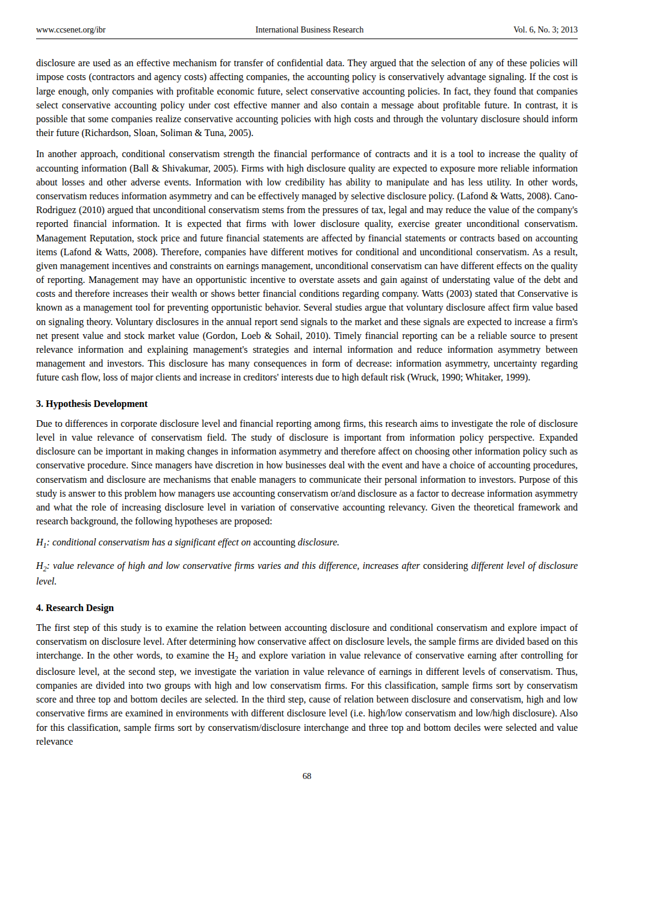www.ccsenet.org/ibr International Business Research Vol. 6, No. 3; 2013
disclosure are used as an effective mechanism for transfer of confidential data. They argued that the selection of any of these policies will impose costs (contractors and agency costs) affecting companies, the accounting policy is conservatively advantage signaling. If the cost is large enough, only companies with profitable economic future, select conservative accounting policies. In fact, they found that companies select conservative accounting policy under cost effective manner and also contain a message about profitable future. In contrast, it is possible that some companies realize conservative accounting policies with high costs and through the voluntary disclosure should inform their future (Richardson, Sloan, Soliman & Tuna, 2005).
In another approach, conditional conservatism strength the financial performance of contracts and it is a tool to increase the quality of accounting information (Ball & Shivakumar, 2005). Firms with high disclosure quality are expected to exposure more reliable information about losses and other adverse events. Information with low credibility has ability to manipulate and has less utility. In other words, conservatism reduces information asymmetry and can be effectively managed by selective disclosure policy. (Lafond & Watts, 2008). Cano-Rodriguez (2010) argued that unconditional conservatism stems from the pressures of tax, legal and may reduce the value of the company's reported financial information. It is expected that firms with lower disclosure quality, exercise greater unconditional conservatism. Management Reputation, stock price and future financial statements are affected by financial statements or contracts based on accounting items (Lafond & Watts, 2008). Therefore, companies have different motives for conditional and unconditional conservatism. As a result, given management incentives and constraints on earnings management, unconditional conservatism can have different effects on the quality of reporting. Management may have an opportunistic incentive to overstate assets and gain against of understating value of the debt and costs and therefore increases their wealth or shows better financial conditions regarding company. Watts (2003) stated that Conservative is known as a management tool for preventing opportunistic behavior. Several studies argue that voluntary disclosure affect firm value based on signaling theory. Voluntary disclosures in the annual report send signals to the market and these signals are expected to increase a firm's net present value and stock market value (Gordon, Loeb & Sohail, 2010). Timely financial reporting can be a reliable source to present relevance information and explaining management's strategies and internal information and reduce information asymmetry between management and investors. This disclosure has many consequences in form of decrease: information asymmetry, uncertainty regarding future cash flow, loss of major clients and increase in creditors' interests due to high default risk (Wruck, 1990; Whitaker, 1999).
3. Hypothesis Development
Due to differences in corporate disclosure level and financial reporting among firms, this research aims to investigate the role of disclosure level in value relevance of conservatism field. The study of disclosure is important from information policy perspective. Expanded disclosure can be important in making changes in information asymmetry and therefore affect on choosing other information policy such as conservative procedure. Since managers have discretion in how businesses deal with the event and have a choice of accounting procedures, conservatism and disclosure are mechanisms that enable managers to communicate their personal information to investors. Purpose of this study is answer to this problem how managers use accounting conservatism or/and disclosure as a factor to decrease information asymmetry and what the role of increasing disclosure level in variation of conservative accounting relevancy. Given the theoretical framework and research background, the following hypotheses are proposed:
H1: conditional conservatism has a significant effect on accounting disclosure.
H2: value relevance of high and low conservative firms varies and this difference, increases after considering different level of disclosure level.
4. Research Design
The first step of this study is to examine the relation between accounting disclosure and conditional conservatism and explore impact of conservatism on disclosure level. After determining how conservative affect on disclosure levels, the sample firms are divided based on this interchange. In the other words, to examine the H2 and explore variation in value relevance of conservative earning after controlling for disclosure level, at the second step, we investigate the variation in value relevance of earnings in different levels of conservatism. Thus, companies are divided into two groups with high and low conservatism firms. For this classification, sample firms sort by conservatism score and three top and bottom deciles are selected. In the third step, cause of relation between disclosure and conservatism, high and low conservative firms are examined in environments with different disclosure level (i.e. high/low conservatism and low/high disclosure). Also for this classification, sample firms sort by conservatism/disclosure interchange and three top and bottom deciles were selected and value relevance
68